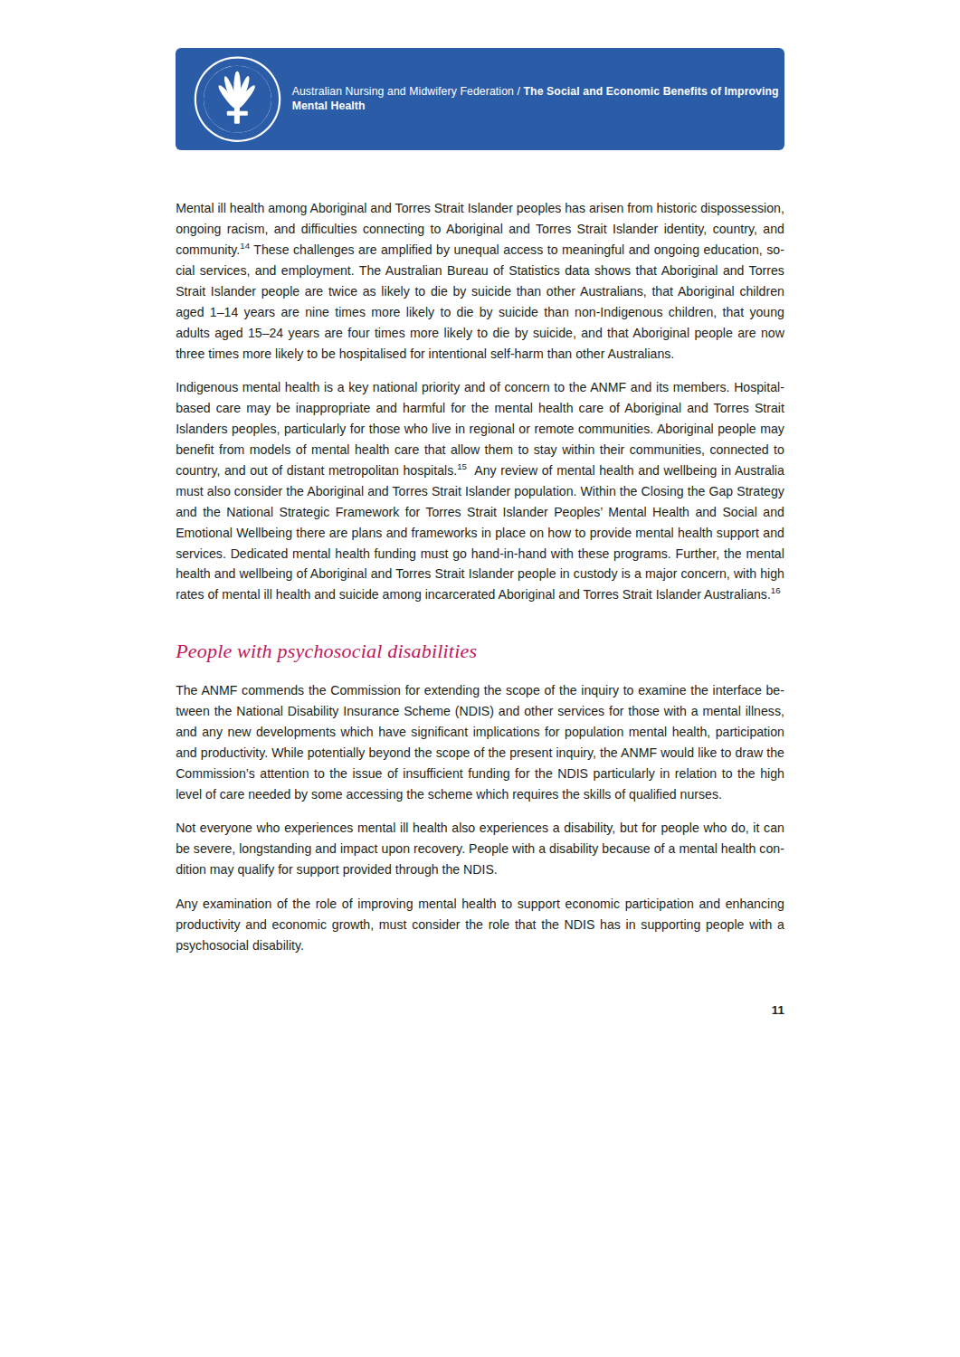Australian Nursing and Midwifery Federation / The Social and Economic Benefits of Improving Mental Health
Mental ill health among Aboriginal and Torres Strait Islander peoples has arisen from historic dispossession, ongoing racism, and difficulties connecting to Aboriginal and Torres Strait Islander identity, country, and community.14 These challenges are amplified by unequal access to meaningful and ongoing education, social services, and employment. The Australian Bureau of Statistics data shows that Aboriginal and Torres Strait Islander people are twice as likely to die by suicide than other Australians, that Aboriginal children aged 1–14 years are nine times more likely to die by suicide than non-Indigenous children, that young adults aged 15–24 years are four times more likely to die by suicide, and that Aboriginal people are now three times more likely to be hospitalised for intentional self-harm than other Australians.
Indigenous mental health is a key national priority and of concern to the ANMF and its members. Hospital-based care may be inappropriate and harmful for the mental health care of Aboriginal and Torres Strait Islanders peoples, particularly for those who live in regional or remote communities. Aboriginal people may benefit from models of mental health care that allow them to stay within their communities, connected to country, and out of distant metropolitan hospitals.15 Any review of mental health and wellbeing in Australia must also consider the Aboriginal and Torres Strait Islander population. Within the Closing the Gap Strategy and the National Strategic Framework for Torres Strait Islander Peoples’ Mental Health and Social and Emotional Wellbeing there are plans and frameworks in place on how to provide mental health support and services. Dedicated mental health funding must go hand-in-hand with these programs. Further, the mental health and wellbeing of Aboriginal and Torres Strait Islander people in custody is a major concern, with high rates of mental ill health and suicide among incarcerated Aboriginal and Torres Strait Islander Australians.16
People with psychosocial disabilities
The ANMF commends the Commission for extending the scope of the inquiry to examine the interface between the National Disability Insurance Scheme (NDIS) and other services for those with a mental illness, and any new developments which have significant implications for population mental health, participation and productivity. While potentially beyond the scope of the present inquiry, the ANMF would like to draw the Commission’s attention to the issue of insufficient funding for the NDIS particularly in relation to the high level of care needed by some accessing the scheme which requires the skills of qualified nurses.
Not everyone who experiences mental ill health also experiences a disability, but for people who do, it can be severe, longstanding and impact upon recovery. People with a disability because of a mental health condition may qualify for support provided through the NDIS.
Any examination of the role of improving mental health to support economic participation and enhancing productivity and economic growth, must consider the role that the NDIS has in supporting people with a psychosocial disability.
11